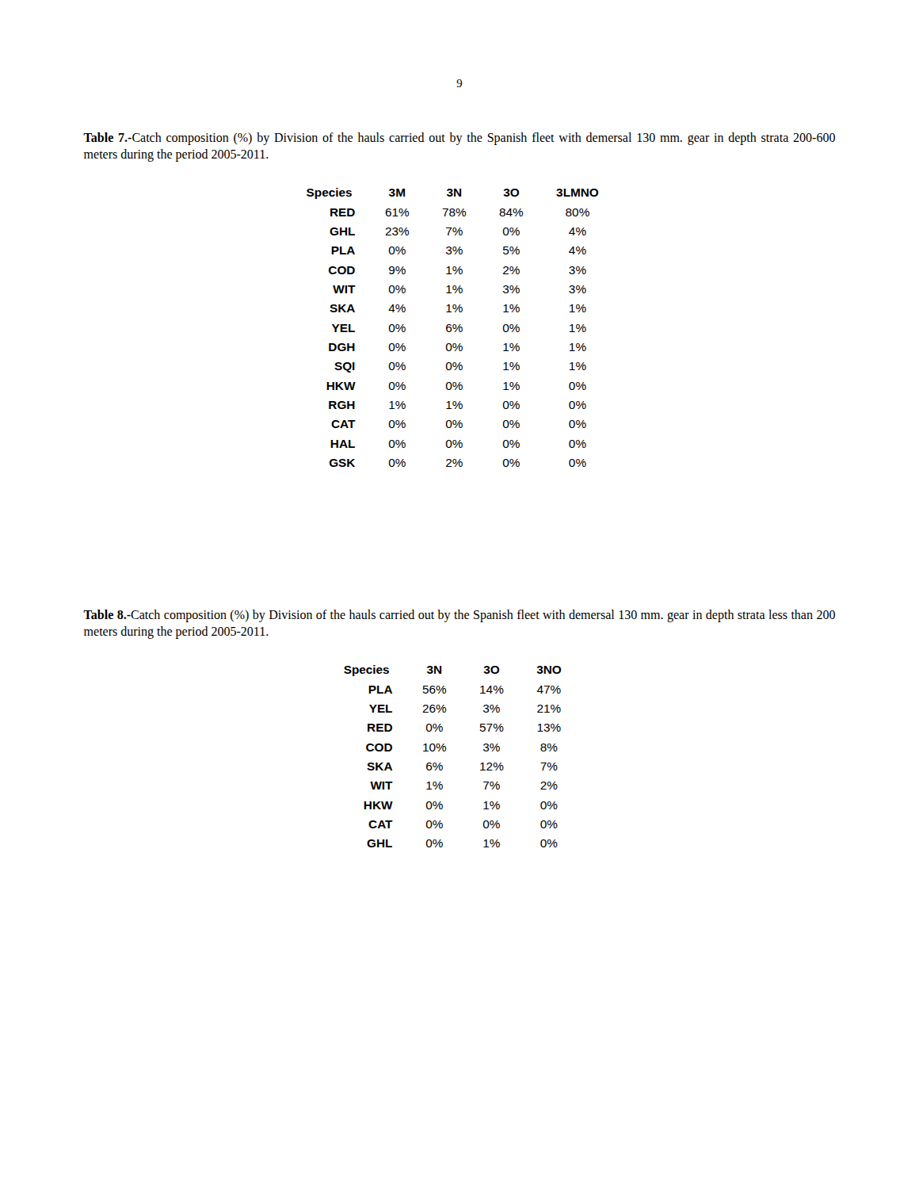9
Table 7.-Catch composition (%) by Division of the hauls carried out by the Spanish fleet with demersal 130 mm. gear in depth strata 200-600 meters during the period 2005-2011.
| Species | 3M | 3N | 3O | 3LMNO |
| --- | --- | --- | --- | --- |
| RED | 61% | 78% | 84% | 80% |
| GHL | 23% | 7% | 0% | 4% |
| PLA | 0% | 3% | 5% | 4% |
| COD | 9% | 1% | 2% | 3% |
| WIT | 0% | 1% | 3% | 3% |
| SKA | 4% | 1% | 1% | 1% |
| YEL | 0% | 6% | 0% | 1% |
| DGH | 0% | 0% | 1% | 1% |
| SQI | 0% | 0% | 1% | 1% |
| HKW | 0% | 0% | 1% | 0% |
| RGH | 1% | 1% | 0% | 0% |
| CAT | 0% | 0% | 0% | 0% |
| HAL | 0% | 0% | 0% | 0% |
| GSK | 0% | 2% | 0% | 0% |
Table 8.-Catch composition (%) by Division of the hauls carried out by the Spanish fleet with demersal 130 mm. gear in depth strata less than 200 meters during the period 2005-2011.
| Species | 3N | 3O | 3NO |
| --- | --- | --- | --- |
| PLA | 56% | 14% | 47% |
| YEL | 26% | 3% | 21% |
| RED | 0% | 57% | 13% |
| COD | 10% | 3% | 8% |
| SKA | 6% | 12% | 7% |
| WIT | 1% | 7% | 2% |
| HKW | 0% | 1% | 0% |
| CAT | 0% | 0% | 0% |
| GHL | 0% | 1% | 0% |